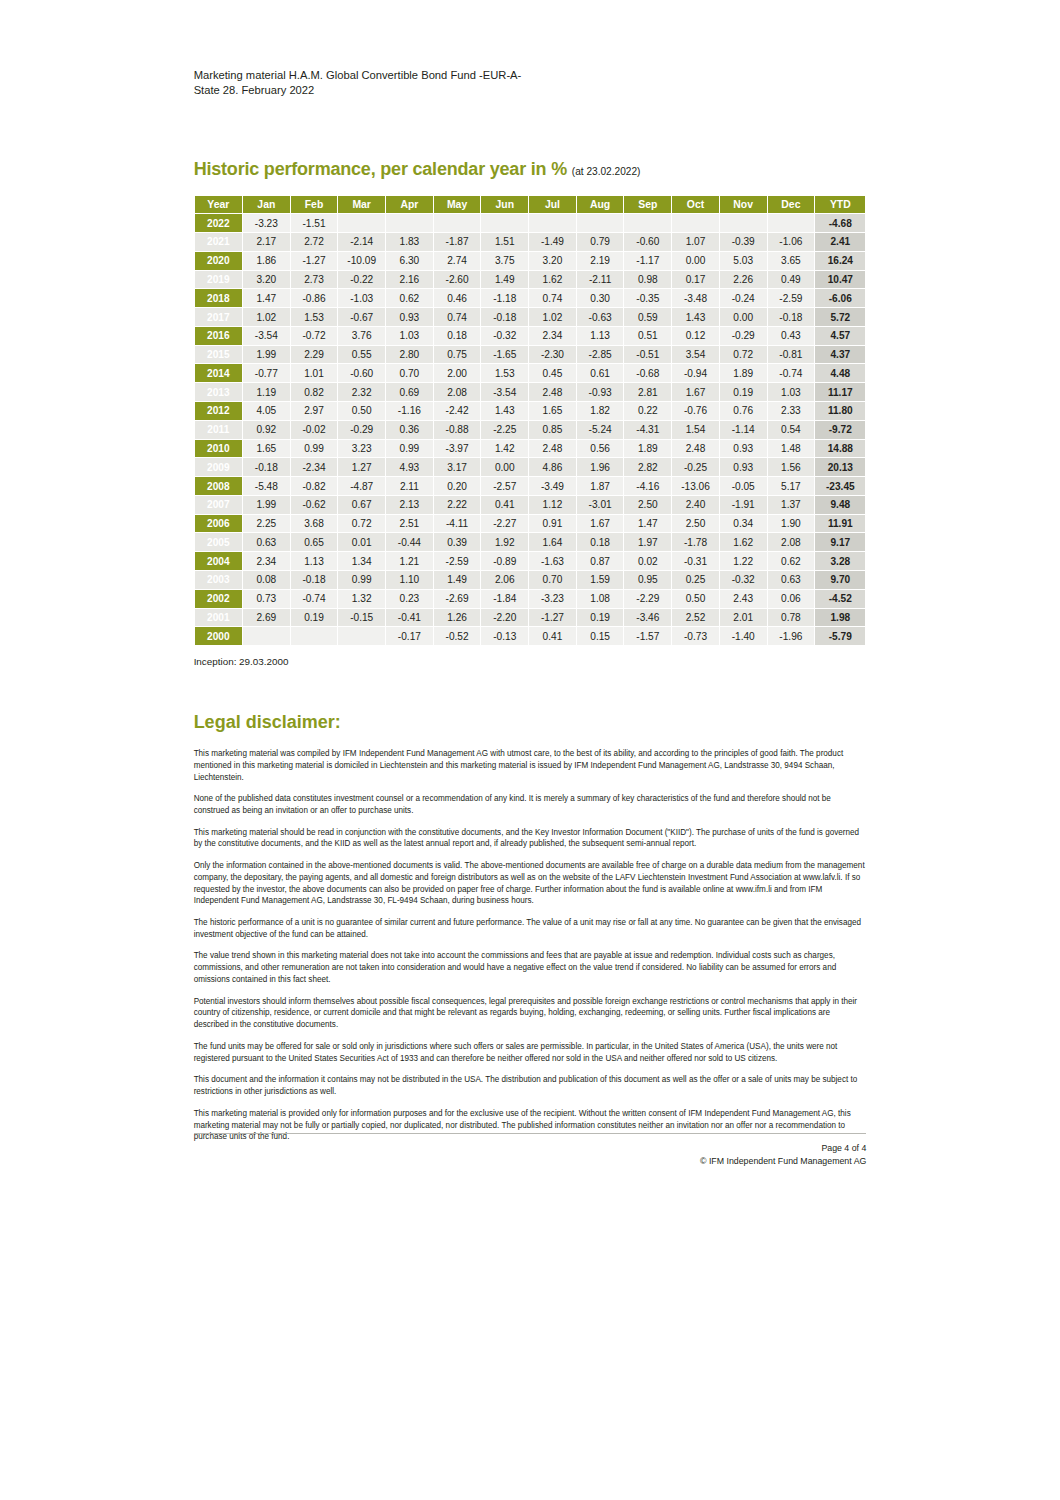Marketing material H.A.M. Global Convertible Bond Fund -EUR-A-
State 28. February 2022
Historic performance, per calendar year in % (at 23.02.2022)
| Year | Jan | Feb | Mar | Apr | May | Jun | Jul | Aug | Sep | Oct | Nov | Dec | YTD |
| --- | --- | --- | --- | --- | --- | --- | --- | --- | --- | --- | --- | --- | --- |
| 2022 | -3.23 | -1.51 | | | | | | | | | | | -4.68 |
| 2021 | 2.17 | 2.72 | -2.14 | 1.83 | -1.87 | 1.51 | -1.49 | 0.79 | -0.60 | 1.07 | -0.39 | -1.06 | 2.41 |
| 2020 | 1.86 | -1.27 | -10.09 | 6.30 | 2.74 | 3.75 | 3.20 | 2.19 | -1.17 | 0.00 | 5.03 | 3.65 | 16.24 |
| 2019 | 3.20 | 2.73 | -0.22 | 2.16 | -2.60 | 1.49 | 1.62 | -2.11 | 0.98 | 0.17 | 2.26 | 0.49 | 10.47 |
| 2018 | 1.47 | -0.86 | -1.03 | 0.62 | 0.46 | -1.18 | 0.74 | 0.30 | -0.35 | -3.48 | -0.24 | -2.59 | -6.06 |
| 2017 | 1.02 | 1.53 | -0.67 | 0.93 | 0.74 | -0.18 | 1.02 | -0.63 | 0.59 | 1.43 | 0.00 | -0.18 | 5.72 |
| 2016 | -3.54 | -0.72 | 3.76 | 1.03 | 0.18 | -0.32 | 2.34 | 1.13 | 0.51 | 0.12 | -0.29 | 0.43 | 4.57 |
| 2015 | 1.99 | 2.29 | 0.55 | 2.80 | 0.75 | -1.65 | -2.30 | -2.85 | -0.51 | 3.54 | 0.72 | -0.81 | 4.37 |
| 2014 | -0.77 | 1.01 | -0.60 | 0.70 | 2.00 | 1.53 | 0.45 | 0.61 | -0.68 | -0.94 | 1.89 | -0.74 | 4.48 |
| 2013 | 1.19 | 0.82 | 2.32 | 0.69 | 2.08 | -3.54 | 2.48 | -0.93 | 2.81 | 1.67 | 0.19 | 1.03 | 11.17 |
| 2012 | 4.05 | 2.97 | 0.50 | -1.16 | -2.42 | 1.43 | 1.65 | 1.82 | 0.22 | -0.76 | 0.76 | 2.33 | 11.80 |
| 2011 | 0.92 | -0.02 | -0.29 | 0.36 | -0.88 | -2.25 | 0.85 | -5.24 | -4.31 | 1.54 | -1.14 | 0.54 | -9.72 |
| 2010 | 1.65 | 0.99 | 3.23 | 0.99 | -3.97 | 1.42 | 2.48 | 0.56 | 1.89 | 2.48 | 0.93 | 1.48 | 14.88 |
| 2009 | -0.18 | -2.34 | 1.27 | 4.93 | 3.17 | 0.00 | 4.86 | 1.96 | 2.82 | -0.25 | 0.93 | 1.56 | 20.13 |
| 2008 | -5.48 | -0.82 | -4.87 | 2.11 | 0.20 | -2.57 | -3.49 | 1.87 | -4.16 | -13.06 | -0.05 | 5.17 | -23.45 |
| 2007 | 1.99 | -0.62 | 0.67 | 2.13 | 2.22 | 0.41 | 1.12 | -3.01 | 2.50 | 2.40 | -1.91 | 1.37 | 9.48 |
| 2006 | 2.25 | 3.68 | 0.72 | 2.51 | -4.11 | -2.27 | 0.91 | 1.67 | 1.47 | 2.50 | 0.34 | 1.90 | 11.91 |
| 2005 | 0.63 | 0.65 | 0.01 | -0.44 | 0.39 | 1.92 | 1.64 | 0.18 | 1.97 | -1.78 | 1.62 | 2.08 | 9.17 |
| 2004 | 2.34 | 1.13 | 1.34 | 1.21 | -2.59 | -0.89 | -1.63 | 0.87 | 0.02 | -0.31 | 1.22 | 0.62 | 3.28 |
| 2003 | 0.08 | -0.18 | 0.99 | 1.10 | 1.49 | 2.06 | 0.70 | 1.59 | 0.95 | 0.25 | -0.32 | 0.63 | 9.70 |
| 2002 | 0.73 | -0.74 | 1.32 | 0.23 | -2.69 | -1.84 | -3.23 | 1.08 | -2.29 | 0.50 | 2.43 | 0.06 | -4.52 |
| 2001 | 2.69 | 0.19 | -0.15 | -0.41 | 1.26 | -2.20 | -1.27 | 0.19 | -3.46 | 2.52 | 2.01 | 0.78 | 1.98 |
| 2000 | | | | -0.17 | -0.52 | -0.13 | 0.41 | 0.15 | -1.57 | -0.73 | -1.40 | -1.96 | -5.79 |
Inception: 29.03.2000
Legal disclaimer:
This marketing material was compiled by IFM Independent Fund Management AG with utmost care, to the best of its ability, and according to the principles of good faith. The product mentioned in this marketing material is domiciled in Liechtenstein and this marketing material is issued by IFM Independent Fund Management AG, Landstrasse 30, 9494 Schaan, Liechtenstein.
None of the published data constitutes investment counsel or a recommendation of any kind. It is merely a summary of key characteristics of the fund and therefore should not be construed as being an invitation or an offer to purchase units.
This marketing material should be read in conjunction with the constitutive documents, and the Key Investor Information Document ("KIID"). The purchase of units of the fund is governed by the constitutive documents, and the KIID as well as the latest annual report and, if already published, the subsequent semi-annual report.
Only the information contained in the above-mentioned documents is valid. The above-mentioned documents are available free of charge on a durable data medium from the management company, the depositary, the paying agents, and all domestic and foreign distributors as well as on the website of the LAFV Liechtenstein Investment Fund Association at www.lafv.li. If so requested by the investor, the above documents can also be provided on paper free of charge. Further information about the fund is available online at www.ifm.li and from IFM Independent Fund Management AG, Landstrasse 30, FL-9494 Schaan, during business hours.
The historic performance of a unit is no guarantee of similar current and future performance. The value of a unit may rise or fall at any time. No guarantee can be given that the envisaged investment objective of the fund can be attained.
The value trend shown in this marketing material does not take into account the commissions and fees that are payable at issue and redemption. Individual costs such as charges, commissions, and other remuneration are not taken into consideration and would have a negative effect on the value trend if considered. No liability can be assumed for errors and omissions contained in this fact sheet.
Potential investors should inform themselves about possible fiscal consequences, legal prerequisites and possible foreign exchange restrictions or control mechanisms that apply in their country of citizenship, residence, or current domicile and that might be relevant as regards buying, holding, exchanging, redeeming, or selling units. Further fiscal implications are described in the constitutive documents.
The fund units may be offered for sale or sold only in jurisdictions where such offers or sales are permissible. In particular, in the United States of America (USA), the units were not registered pursuant to the United States Securities Act of 1933 and can therefore be neither offered nor sold in the USA and neither offered nor sold to US citizens.
This document and the information it contains may not be distributed in the USA. The distribution and publication of this document as well as the offer or a sale of units may be subject to restrictions in other jurisdictions as well.
This marketing material is provided only for information purposes and for the exclusive use of the recipient. Without the written consent of IFM Independent Fund Management AG, this marketing material may not be fully or partially copied, nor duplicated, nor distributed. The published information constitutes neither an invitation nor an offer nor a recommendation to purchase units of the fund.
Page 4 of 4
© IFM Independent Fund Management AG